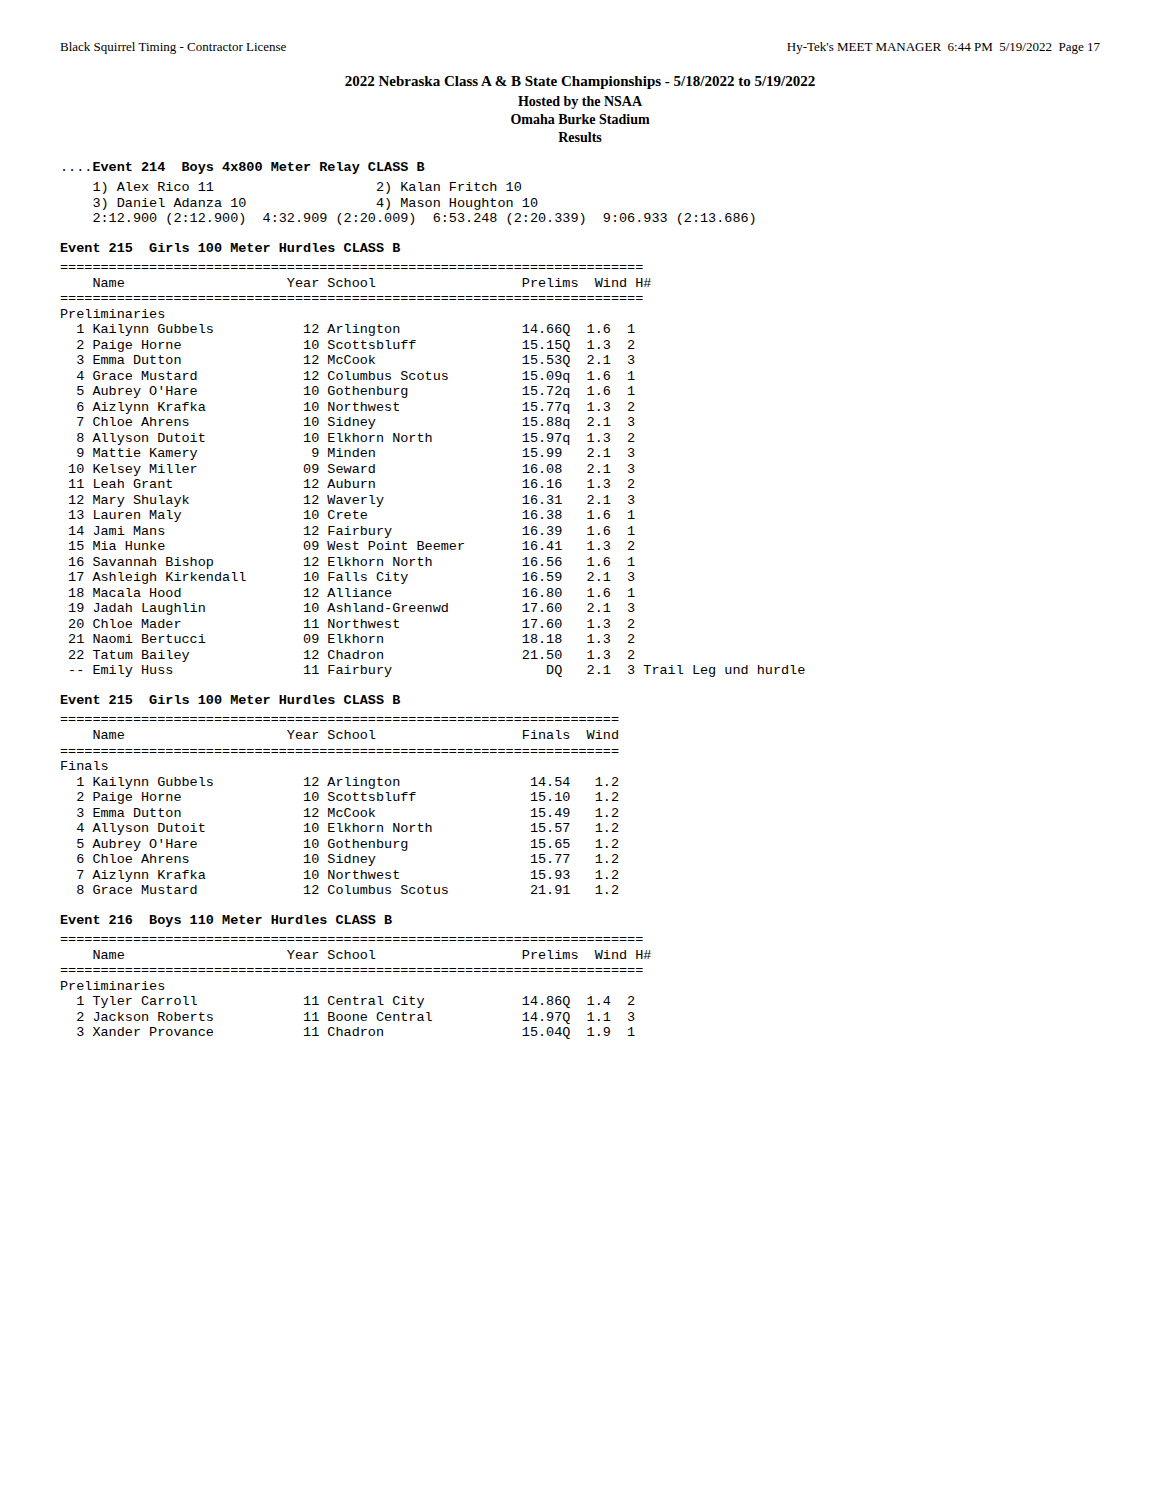Black Squirrel Timing - Contractor License Hy-Tek's MEET MANAGER 6:44 PM 5/19/2022 Page 17
2022 Nebraska Class A & B State Championships - 5/18/2022 to 5/19/2022
Hosted by the NSAA
Omaha Burke Stadium
Results
....Event 214 Boys 4x800 Meter Relay CLASS B
    1) Alex Rico 11                    2) Kalan Fritch 10
    3) Daniel Adanza 10                4) Mason Houghton 10
    2:12.900 (2:12.900)  4:32.909 (2:20.009)  6:53.248 (2:20.339)  9:06.933 (2:13.686)
Event 215 Girls 100 Meter Hurdles CLASS B
========================================================================
    Name                    Year School                  Prelims  Wind H#
========================================================================
Preliminaries
  1 Kailynn Gubbels           12 Arlington               14.66Q  1.6  1
  2 Paige Horne               10 Scottsbluff             15.15Q  1.3  2
  3 Emma Dutton               12 McCook                  15.53Q  2.1  3
  4 Grace Mustard             12 Columbus Scotus         15.09q  1.6  1
  5 Aubrey O'Hare             10 Gothenburg              15.72q  1.6  1
  6 Aizlynn Krafka            10 Northwest               15.77q  1.3  2
  7 Chloe Ahrens              10 Sidney                  15.88q  2.1  3
  8 Allyson Dutoit            10 Elkhorn North           15.97q  1.3  2
  9 Mattie Kamery              9 Minden                  15.99   2.1  3
 10 Kelsey Miller             09 Seward                  16.08   2.1  3
 11 Leah Grant                12 Auburn                  16.16   1.3  2
 12 Mary Shulayk              12 Waverly                 16.31   2.1  3
 13 Lauren Maly               10 Crete                   16.38   1.6  1
 14 Jami Mans                 12 Fairbury                16.39   1.6  1
 15 Mia Hunke                 09 West Point Beemer       16.41   1.3  2
 16 Savannah Bishop           12 Elkhorn North           16.56   1.6  1
 17 Ashleigh Kirkendall       10 Falls City              16.59   2.1  3
 18 Macala Hood               12 Alliance                16.80   1.6  1
 19 Jadah Laughlin            10 Ashland-Greenwd         17.60   2.1  3
 20 Chloe Mader               11 Northwest               17.60   1.3  2
 21 Naomi Bertucci            09 Elkhorn                 18.18   1.3  2
 22 Tatum Bailey              12 Chadron                 21.50   1.3  2
 -- Emily Huss                11 Fairbury                   DQ   2.1  3 Trail Leg und hurdle
Event 215 Girls 100 Meter Hurdles CLASS B
=====================================================================
    Name                    Year School                  Finals  Wind
=====================================================================
Finals
  1 Kailynn Gubbels           12 Arlington                14.54   1.2
  2 Paige Horne               10 Scottsbluff              15.10   1.2
  3 Emma Dutton               12 McCook                   15.49   1.2
  4 Allyson Dutoit            10 Elkhorn North            15.57   1.2
  5 Aubrey O'Hare             10 Gothenburg               15.65   1.2
  6 Chloe Ahrens              10 Sidney                   15.77   1.2
  7 Aizlynn Krafka            10 Northwest                15.93   1.2
  8 Grace Mustard             12 Columbus Scotus          21.91   1.2
Event 216 Boys 110 Meter Hurdles CLASS B
========================================================================
    Name                    Year School                  Prelims  Wind H#
========================================================================
Preliminaries
  1 Tyler Carroll             11 Central City            14.86Q  1.4  2
  2 Jackson Roberts           11 Boone Central           14.97Q  1.1  3
  3 Xander Provance           11 Chadron                 15.04Q  1.9  1